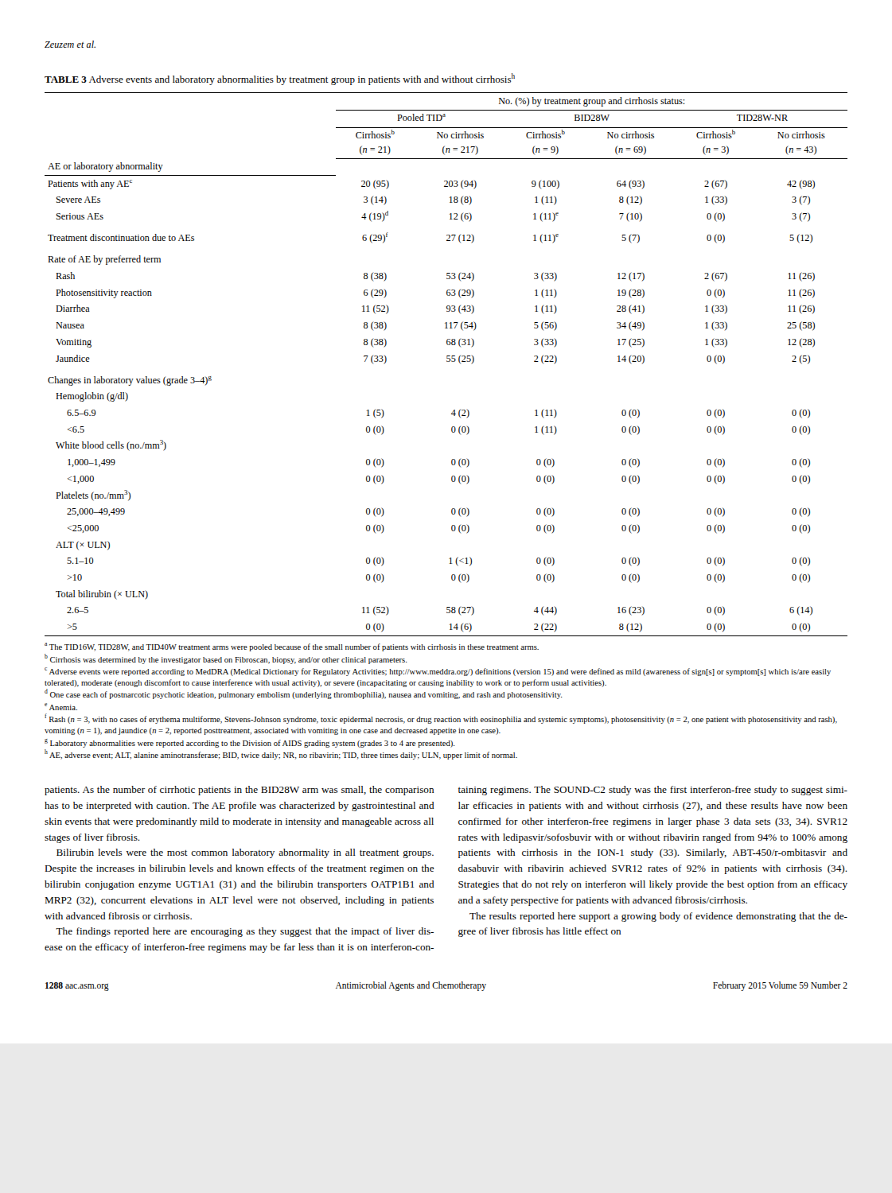Zeuzem et al.
TABLE 3 Adverse events and laboratory abnormalities by treatment group in patients with and without cirrhosish
| | No. (%) by treatment group and cirrhosis status: |
| --- | --- |
| Pooled TID a | BID28W | TID28W-NR |
| Cirrhosis b ( n = 21) | No cirrhosis ( n = 217) | Cirrhosis b ( n = 9) | No cirrhosis ( n = 69) | Cirrhosis b ( n = 3) | No cirrhosis ( n = 43) |
| AE or laboratory abnormality | | | | | | |
| Patients with any AE c | 20 (95) | 203 (94) | 9 (100) | 64 (93) | 2 (67) | 42 (98) |
| Severe AEs | 3 (14) | 18 (8) | 1 (11) | 8 (12) | 1 (33) | 3 (7) |
| Serious AEs | 4 (19) d | 12 (6) | 1 (11) e | 7 (10) | 0 (0) | 3 (7) |
| Treatment discontinuation due to AEs | 6 (29) f | 27 (12) | 1 (11) e | 5 (7) | 0 (0) | 5 (12) |
| Rate of AE by preferred term | |
| Rash | 8 (38) | 53 (24) | 3 (33) | 12 (17) | 2 (67) | 11 (26) |
| Photosensitivity reaction | 6 (29) | 63 (29) | 1 (11) | 19 (28) | 0 (0) | 11 (26) |
| Diarrhea | 11 (52) | 93 (43) | 1 (11) | 28 (41) | 1 (33) | 11 (26) |
| Nausea | 8 (38) | 117 (54) | 5 (56) | 34 (49) | 1 (33) | 25 (58) |
| Vomiting | 8 (38) | 68 (31) | 3 (33) | 17 (25) | 1 (33) | 12 (28) |
| Jaundice | 7 (33) | 55 (25) | 2 (22) | 14 (20) | 0 (0) | 2 (5) |
| Changes in laboratory values (grade 3–4) g | |
| Hemoglobin (g/dl) | |
| 6.5–6.9 | 1 (5) | 4 (2) | 1 (11) | 0 (0) | 0 (0) | 0 (0) |
| <6.5 | 0 (0) | 0 (0) | 1 (11) | 0 (0) | 0 (0) | 0 (0) |
| White blood cells (no./mm 3 ) | |
| 1,000–1,499 | 0 (0) | 0 (0) | 0 (0) | 0 (0) | 0 (0) | 0 (0) |
| <1,000 | 0 (0) | 0 (0) | 0 (0) | 0 (0) | 0 (0) | 0 (0) |
| Platelets (no./mm 3 ) | |
| 25,000–49,499 | 0 (0) | 0 (0) | 0 (0) | 0 (0) | 0 (0) | 0 (0) |
| <25,000 | 0 (0) | 0 (0) | 0 (0) | 0 (0) | 0 (0) | 0 (0) |
| ALT (× ULN) | |
| 5.1–10 | 0 (0) | 1 (<1) | 0 (0) | 0 (0) | 0 (0) | 0 (0) |
| >10 | 0 (0) | 0 (0) | 0 (0) | 0 (0) | 0 (0) | 0 (0) |
| Total bilirubin (× ULN) | |
| 2.6–5 | 11 (52) | 58 (27) | 4 (44) | 16 (23) | 0 (0) | 6 (14) |
| >5 | 0 (0) | 14 (6) | 2 (22) | 8 (12) | 0 (0) | 0 (0) |
a The TID16W, TID28W, and TID40W treatment arms were pooled because of the small number of patients with cirrhosis in these treatment arms.
b Cirrhosis was determined by the investigator based on Fibroscan, biopsy, and/or other clinical parameters.
c Adverse events were reported according to MedDRA (Medical Dictionary for Regulatory Activities; http://www.meddra.org/) definitions (version 15) and were defined as mild (awareness of sign[s] or symptom[s] which is/are easily tolerated), moderate (enough discomfort to cause interference with usual activity), or severe (incapacitating or causing inability to work or to perform usual activities).
d One case each of postnarcotic psychotic ideation, pulmonary embolism (underlying thrombophilia), nausea and vomiting, and rash and photosensitivity.
e Anemia.
f Rash (n = 3, with no cases of erythema multiforme, Stevens-Johnson syndrome, toxic epidermal necrosis, or drug reaction with eosinophilia and systemic symptoms), photosensitivity (n = 2, one patient with photosensitivity and rash), vomiting (n = 1), and jaundice (n = 2, reported posttreatment, associated with vomiting in one case and decreased appetite in one case).
g Laboratory abnormalities were reported according to the Division of AIDS grading system (grades 3 to 4 are presented).
h AE, adverse event; ALT, alanine aminotransferase; BID, twice daily; NR, no ribavirin; TID, three times daily; ULN, upper limit of normal.
patients. As the number of cirrhotic patients in the BID28W arm was small, the comparison has to be interpreted with caution. The AE profile was characterized by gastrointestinal and skin events that were predominantly mild to moderate in intensity and manageable across all stages of liver fibrosis.
Bilirubin levels were the most common laboratory abnormality in all treatment groups. Despite the increases in bilirubin levels and known effects of the treatment regimen on the bilirubin conjugation enzyme UGT1A1 (31) and the bilirubin transporters OATP1B1 and MRP2 (32), concurrent elevations in ALT level were not observed, including in patients with advanced fibrosis or cirrhosis.
The findings reported here are encouraging as they suggest that the impact of liver disease on the efficacy of interferon-free regimens may be far less than it is on interferon-containing regimens. The SOUND-C2 study was the first interferon-free study to suggest similar efficacies in patients with and without cirrhosis (27), and these results have now been confirmed for other interferon-free regimens in larger phase 3 data sets (33, 34). SVR12 rates with ledipasvir/sofosbuvir with or without ribavirin ranged from 94% to 100% among patients with cirrhosis in the ION-1 study (33). Similarly, ABT-450/r-ombitasvir and dasabuvir with ribavirin achieved SVR12 rates of 92% in patients with cirrhosis (34). Strategies that do not rely on interferon will likely provide the best option from an efficacy and a safety perspective for patients with advanced fibrosis/cirrhosis.
The results reported here support a growing body of evidence demonstrating that the degree of liver fibrosis has little effect on
1288 aac.asm.org
Antimicrobial Agents and Chemotherapy
February 2015 Volume 59 Number 2